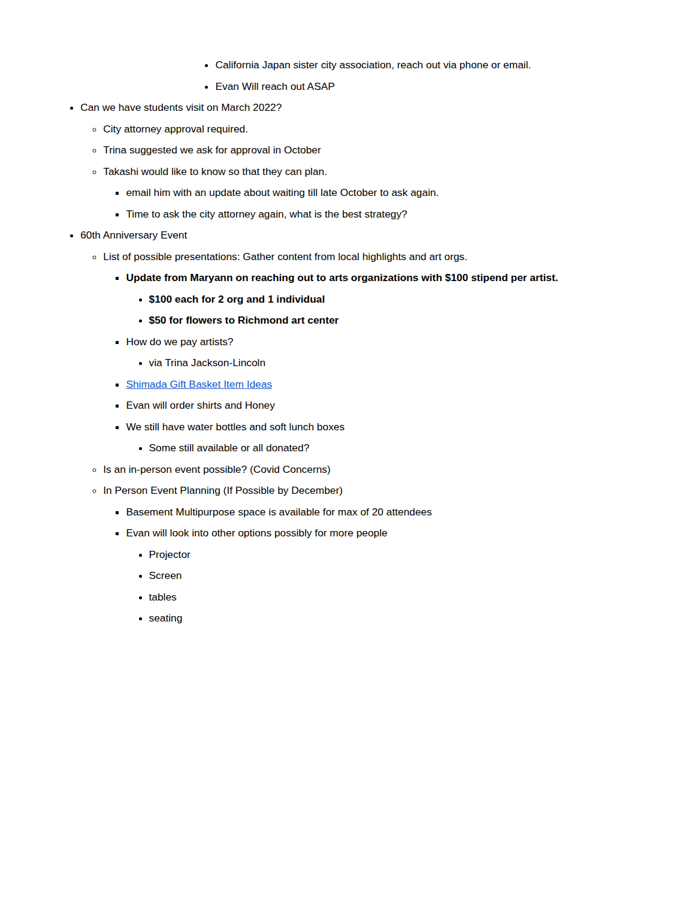California Japan sister city association, reach out via phone or email.
Evan Will reach out ASAP
Can we have students visit on March 2022?
City attorney approval required.
Trina suggested we ask for approval in October
Takashi would like to know so that they can plan.
email him with an update about waiting till late October to ask again.
Time to ask the city attorney again, what is the best strategy?
60th Anniversary Event
List of possible presentations: Gather content from local highlights and art orgs.
Update from Maryann on reaching out to arts organizations with $100 stipend per artist.
$100 each for 2 org and 1 individual
$50 for flowers to Richmond art center
How do we pay artists?
via Trina Jackson-Lincoln
Shimada Gift Basket Item Ideas
Evan will order shirts and Honey
We still have water bottles and soft lunch boxes
Some still available or all donated?
Is an in-person event possible? (Covid Concerns)
In Person Event Planning (If Possible by December)
Basement Multipurpose space is available for max of 20 attendees
Evan will look into other options possibly for more people
Projector
Screen
tables
seating